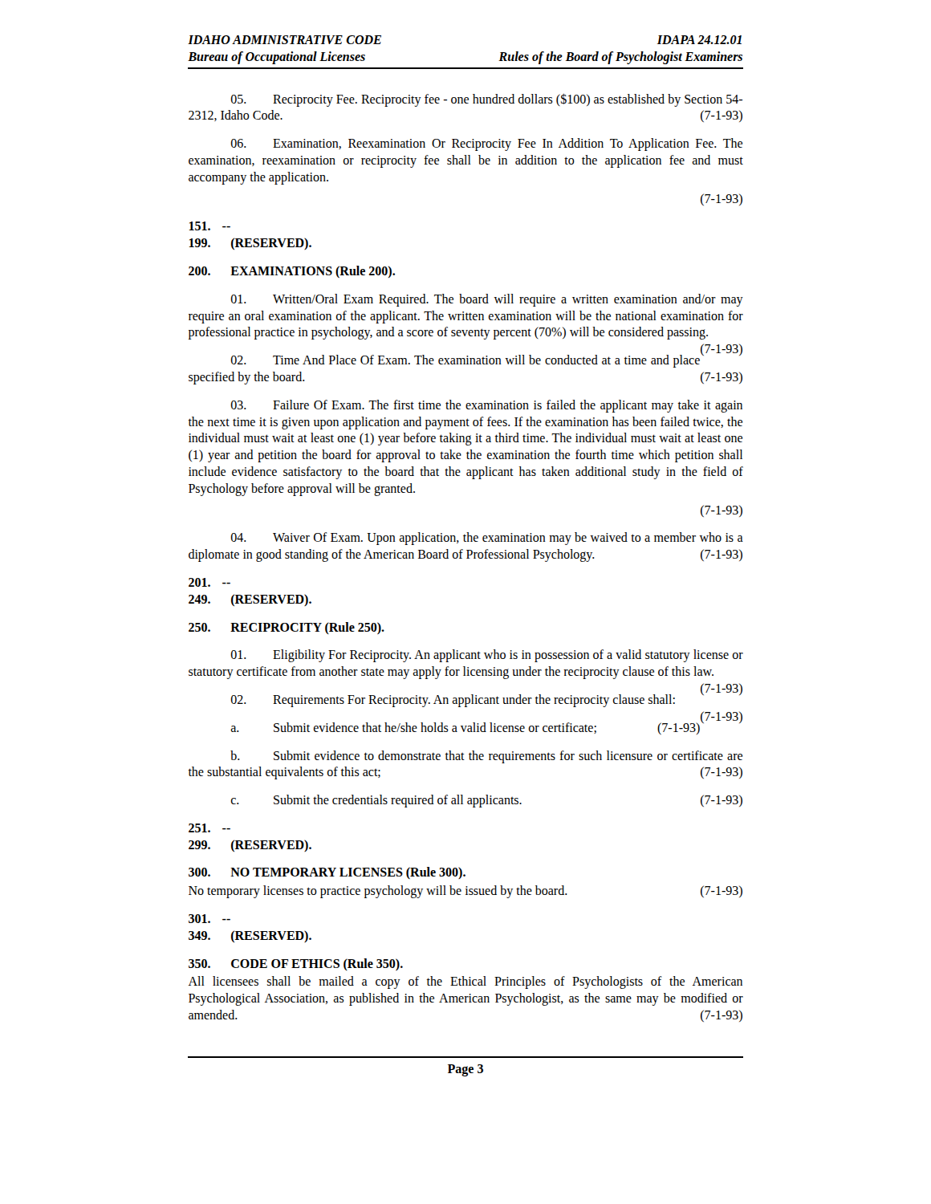IDAHO ADMINISTRATIVE CODE
Bureau of Occupational Licenses IDAPA 24.12.01
Rules of the Board of Psychologist Examiners
05. Reciprocity Fee. Reciprocity fee - one hundred dollars ($100) as established by Section 54-2312, Idaho Code.(7-1-93)
06. Examination, Reexamination Or Reciprocity Fee In Addition To Application Fee. The examination, reexamination or reciprocity fee shall be in addition to the application fee and must accompany the application.
(7-1-93)
151. -- 199.(RESERVED).
200. EXAMINATIONS (Rule 200).
01. Written/Oral Exam Required. The board will require a written examination and/or may require an oral examination of the applicant. The written examination will be the national examination for professional practice in psychology, and a score of seventy percent (70%) will be considered passing.(7-1-93)
02. Time And Place Of Exam. The examination will be conducted at a time and place specified by the board.(7-1-93)
03. Failure Of Exam. The first time the examination is failed the applicant may take it again the next time it is given upon application and payment of fees. If the examination has been failed twice, the individual must wait at least one (1) year before taking it a third time. The individual must wait at least one (1) year and petition the board for approval to take the examination the fourth time which petition shall include evidence satisfactory to the board that the applicant has taken additional study in the field of Psychology before approval will be granted.
(7-1-93)
04. Waiver Of Exam. Upon application, the examination may be waived to a member who is a diplomate in good standing of the American Board of Professional Psychology.(7-1-93)
201. -- 249.(RESERVED).
250. RECIPROCITY (Rule 250).
01. Eligibility For Reciprocity. An applicant who is in possession of a valid statutory license or statutory certificate from another state may apply for licensing under the reciprocity clause of this law.(7-1-93)
02. Requirements For Reciprocity. An applicant under the reciprocity clause shall:(7-1-93)
a. Submit evidence that he/she holds a valid license or certificate;(7-1-93)
b. Submit evidence to demonstrate that the requirements for such licensure or certificate are the substantial equivalents of this act;(7-1-93)
c. Submit the credentials required of all applicants.(7-1-93)
251. -- 299.(RESERVED).
300. NO TEMPORARY LICENSES (Rule 300).
No temporary licenses to practice psychology will be issued by the board.(7-1-93)
301. -- 349.(RESERVED).
350. CODE OF ETHICS (Rule 350).
All licensees shall be mailed a copy of the Ethical Principles of Psychologists of the American Psychological Association, as published in the American Psychologist, as the same may be modified or amended.(7-1-93)
Page 3